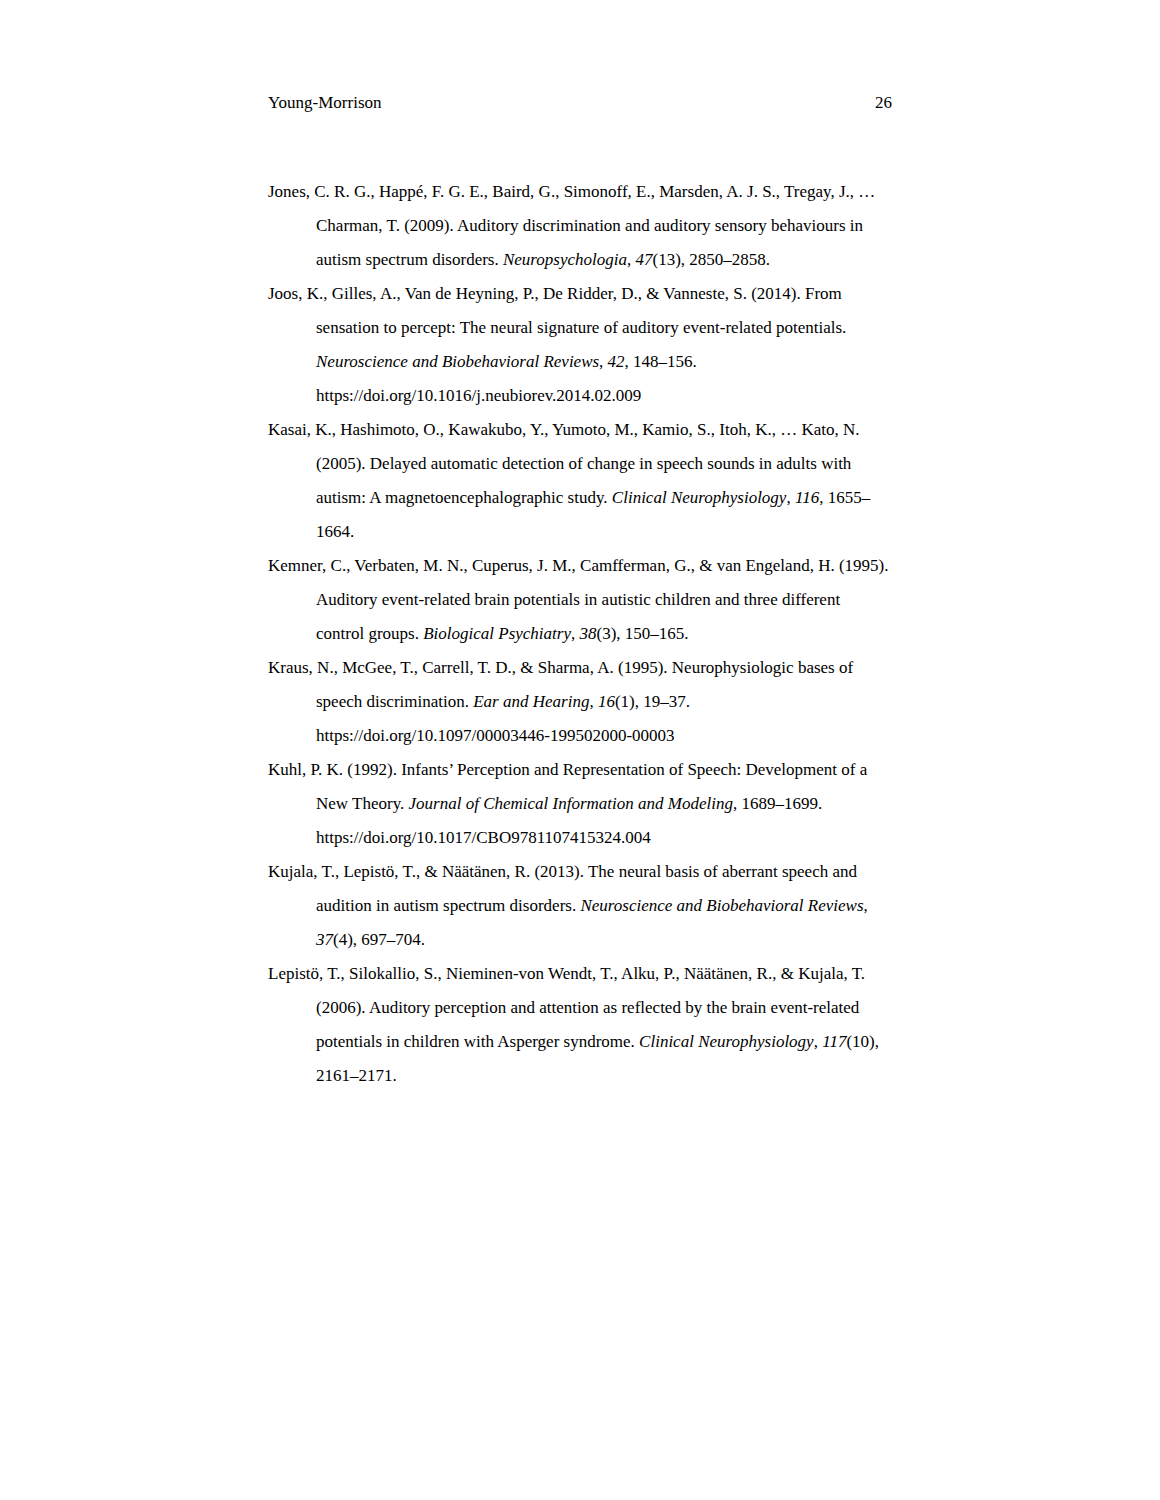Young-Morrison 26
Jones, C. R. G., Happé, F. G. E., Baird, G., Simonoff, E., Marsden, A. J. S., Tregay, J., … Charman, T. (2009). Auditory discrimination and auditory sensory behaviours in autism spectrum disorders. Neuropsychologia, 47(13), 2850–2858.
Joos, K., Gilles, A., Van de Heyning, P., De Ridder, D., & Vanneste, S. (2014). From sensation to percept: The neural signature of auditory event-related potentials. Neuroscience and Biobehavioral Reviews, 42, 148–156. https://doi.org/10.1016/j.neubiorev.2014.02.009
Kasai, K., Hashimoto, O., Kawakubo, Y., Yumoto, M., Kamio, S., Itoh, K., … Kato, N. (2005). Delayed automatic detection of change in speech sounds in adults with autism: A magnetoencephalographic study. Clinical Neurophysiology, 116, 1655–1664.
Kemner, C., Verbaten, M. N., Cuperus, J. M., Camfferman, G., & van Engeland, H. (1995). Auditory event-related brain potentials in autistic children and three different control groups. Biological Psychiatry, 38(3), 150–165.
Kraus, N., McGee, T., Carrell, T. D., & Sharma, A. (1995). Neurophysiologic bases of speech discrimination. Ear and Hearing, 16(1), 19–37. https://doi.org/10.1097/00003446-199502000-00003
Kuhl, P. K. (1992). Infants’ Perception and Representation of Speech: Development of a New Theory. Journal of Chemical Information and Modeling, 1689–1699. https://doi.org/10.1017/CBO9781107415324.004
Kujala, T., Lepistö, T., & Näätänen, R. (2013). The neural basis of aberrant speech and audition in autism spectrum disorders. Neuroscience and Biobehavioral Reviews, 37(4), 697–704.
Lepistö, T., Silokallio, S., Nieminen-von Wendt, T., Alku, P., Näätänen, R., & Kujala, T. (2006). Auditory perception and attention as reflected by the brain event-related potentials in children with Asperger syndrome. Clinical Neurophysiology, 117(10), 2161–2171.